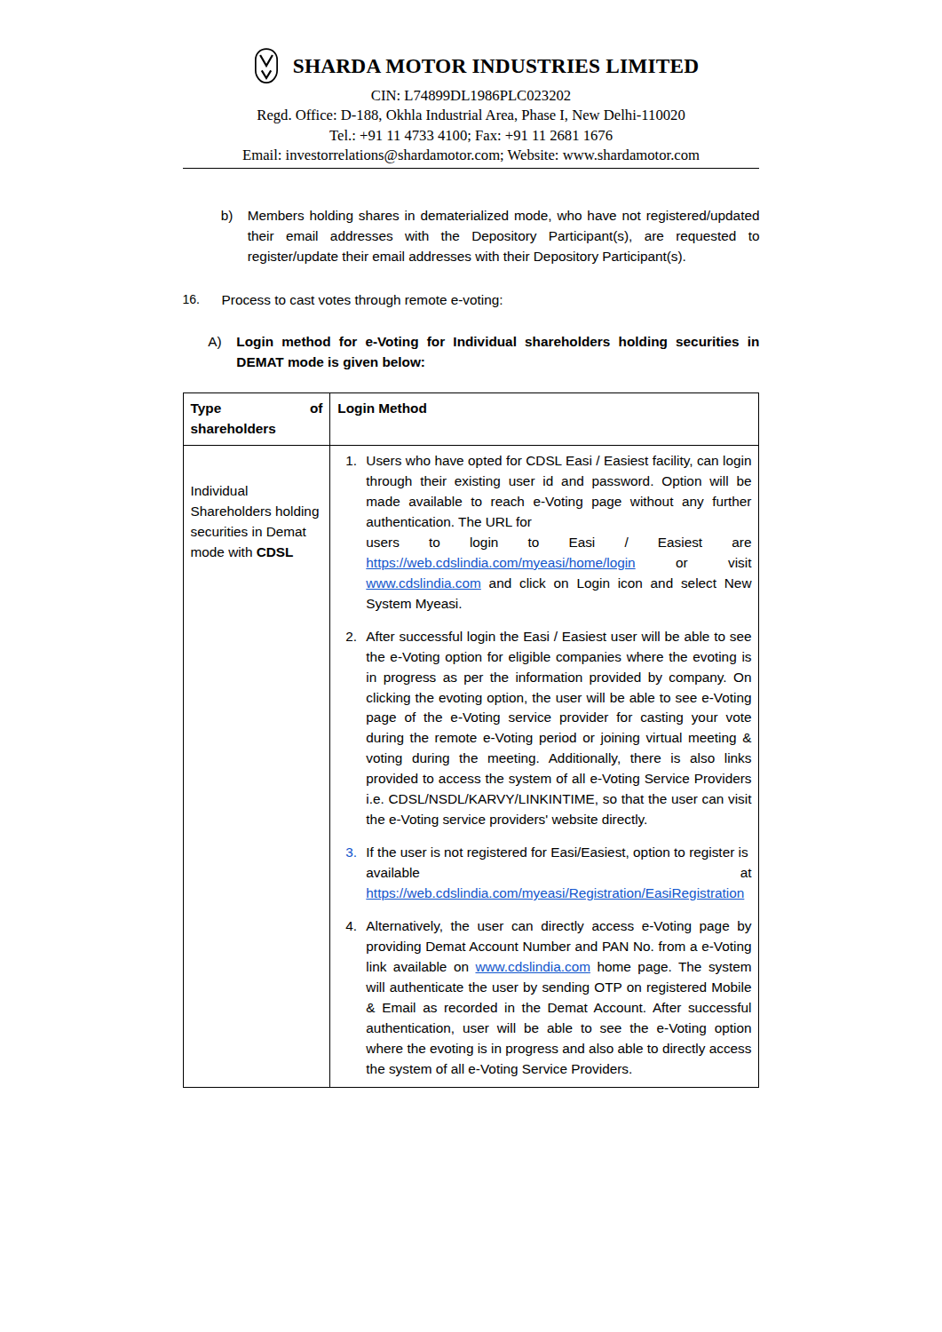SHARDA MOTOR INDUSTRIES LIMITED
CIN: L74899DL1986PLC023202
Regd. Office: D-188, Okhla Industrial Area, Phase I, New Delhi-110020
Tel.: +91 11 4733 4100; Fax: +91 11 2681 1676
Email: investorrelations@shardamotor.com; Website: www.shardamotor.com
b)
Members holding shares in dematerialized mode, who have not registered/updated their email addresses with the Depository Participant(s), are requested to register/update their email addresses with their Depository Participant(s).
16.
Process to cast votes through remote e-voting:
A)
Login method for e-Voting for Individual shareholders holding securities in DEMAT mode is given below:
| Type of shareholders | Login Method |
| --- | --- |
| Individual Shareholders holding securities in Demat mode with CDSL | Users who have opted for CDSL Easi / Easiest facility, can login through their existing user id and password. Option will be made available to reach e-Voting page without any further authentication. The URL for users to login to Easi / Easiest are https://web.cdslindia.com/myeasi/home/login or visit www.cdslindia.com and click on Login icon and select New System Myeasi. After successful login the Easi / Easiest user will be able to see the e-Voting option for eligible companies where the evoting is in progress as per the information provided by company. On clicking the evoting option, the user will be able to see e-Voting page of the e-Voting service provider for casting your vote during the remote e-Voting period or joining virtual meeting & voting during the meeting. Additionally, there is also links provided to access the system of all e-Voting Service Providers i.e. CDSL/NSDL/KARVY/LINKINTIME, so that the user can visit the e-Voting service providers' website directly. If the user is not registered for Easi/Easiest, option to register is available at https://web.cdslindia.com/myeasi/Registration/EasiRegistration Alternatively, the user can directly access e-Voting page by providing Demat Account Number and PAN No. from a e-Voting link available on www.cdslindia.com home page. The system will authenticate the user by sending OTP on registered Mobile & Email as recorded in the Demat Account. After successful authentication, user will be able to see the e-Voting option where the evoting is in progress and also able to directly access the system of all e-Voting Service Providers. |